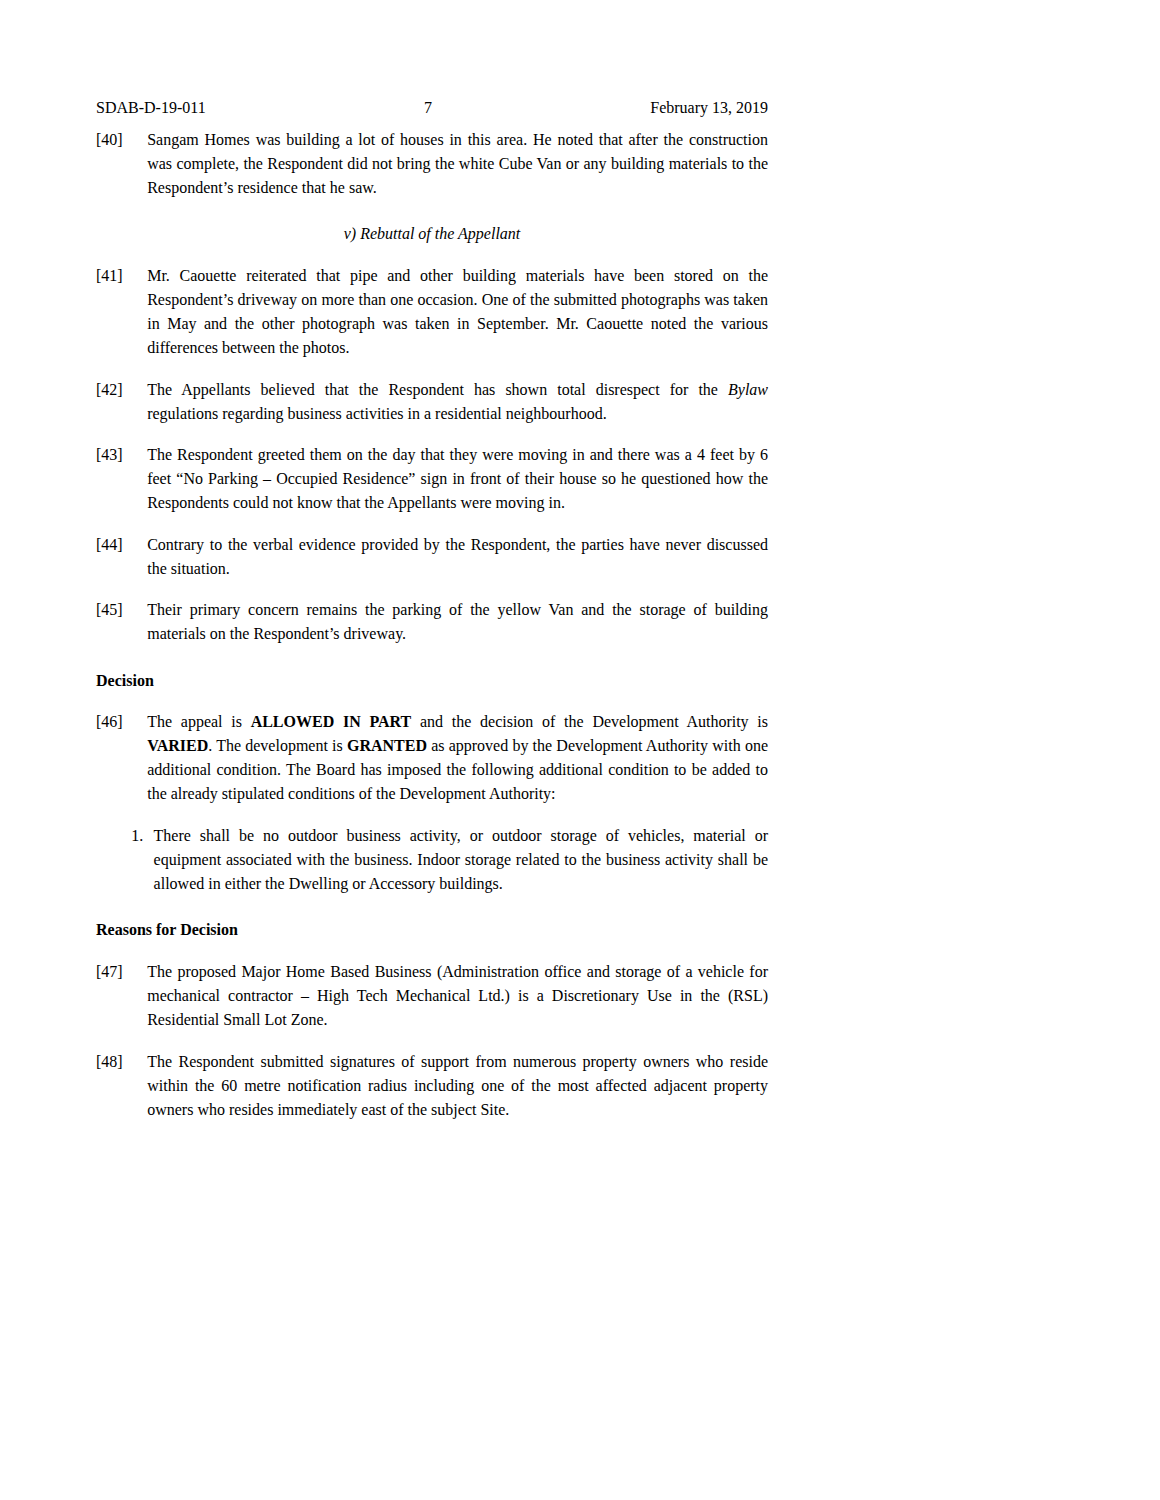SDAB-D-19-011
7
February 13, 2019
[40]
Sangam Homes was building a lot of houses in this area. He noted that after the construction was complete, the Respondent did not bring the white Cube Van or any building materials to the Respondent’s residence that he saw.
v) Rebuttal of the Appellant
[41]
Mr. Caouette reiterated that pipe and other building materials have been stored on the Respondent’s driveway on more than one occasion. One of the submitted photographs was taken in May and the other photograph was taken in September. Mr. Caouette noted the various differences between the photos.
[42]
The Appellants believed that the Respondent has shown total disrespect for the Bylaw regulations regarding business activities in a residential neighbourhood.
[43]
The Respondent greeted them on the day that they were moving in and there was a 4 feet by 6 feet “No Parking – Occupied Residence” sign in front of their house so he questioned how the Respondents could not know that the Appellants were moving in.
[44]
Contrary to the verbal evidence provided by the Respondent, the parties have never discussed the situation.
[45]
Their primary concern remains the parking of the yellow Van and the storage of building materials on the Respondent’s driveway.
Decision
[46]
The appeal is ALLOWED IN PART and the decision of the Development Authority is VARIED. The development is GRANTED as approved by the Development Authority with one additional condition. The Board has imposed the following additional condition to be added to the already stipulated conditions of the Development Authority:
There shall be no outdoor business activity, or outdoor storage of vehicles, material or equipment associated with the business. Indoor storage related to the business activity shall be allowed in either the Dwelling or Accessory buildings.
Reasons for Decision
[47]
The proposed Major Home Based Business (Administration office and storage of a vehicle for mechanical contractor – High Tech Mechanical Ltd.) is a Discretionary Use in the (RSL) Residential Small Lot Zone.
[48]
The Respondent submitted signatures of support from numerous property owners who reside within the 60 metre notification radius including one of the most affected adjacent property owners who resides immediately east of the subject Site.